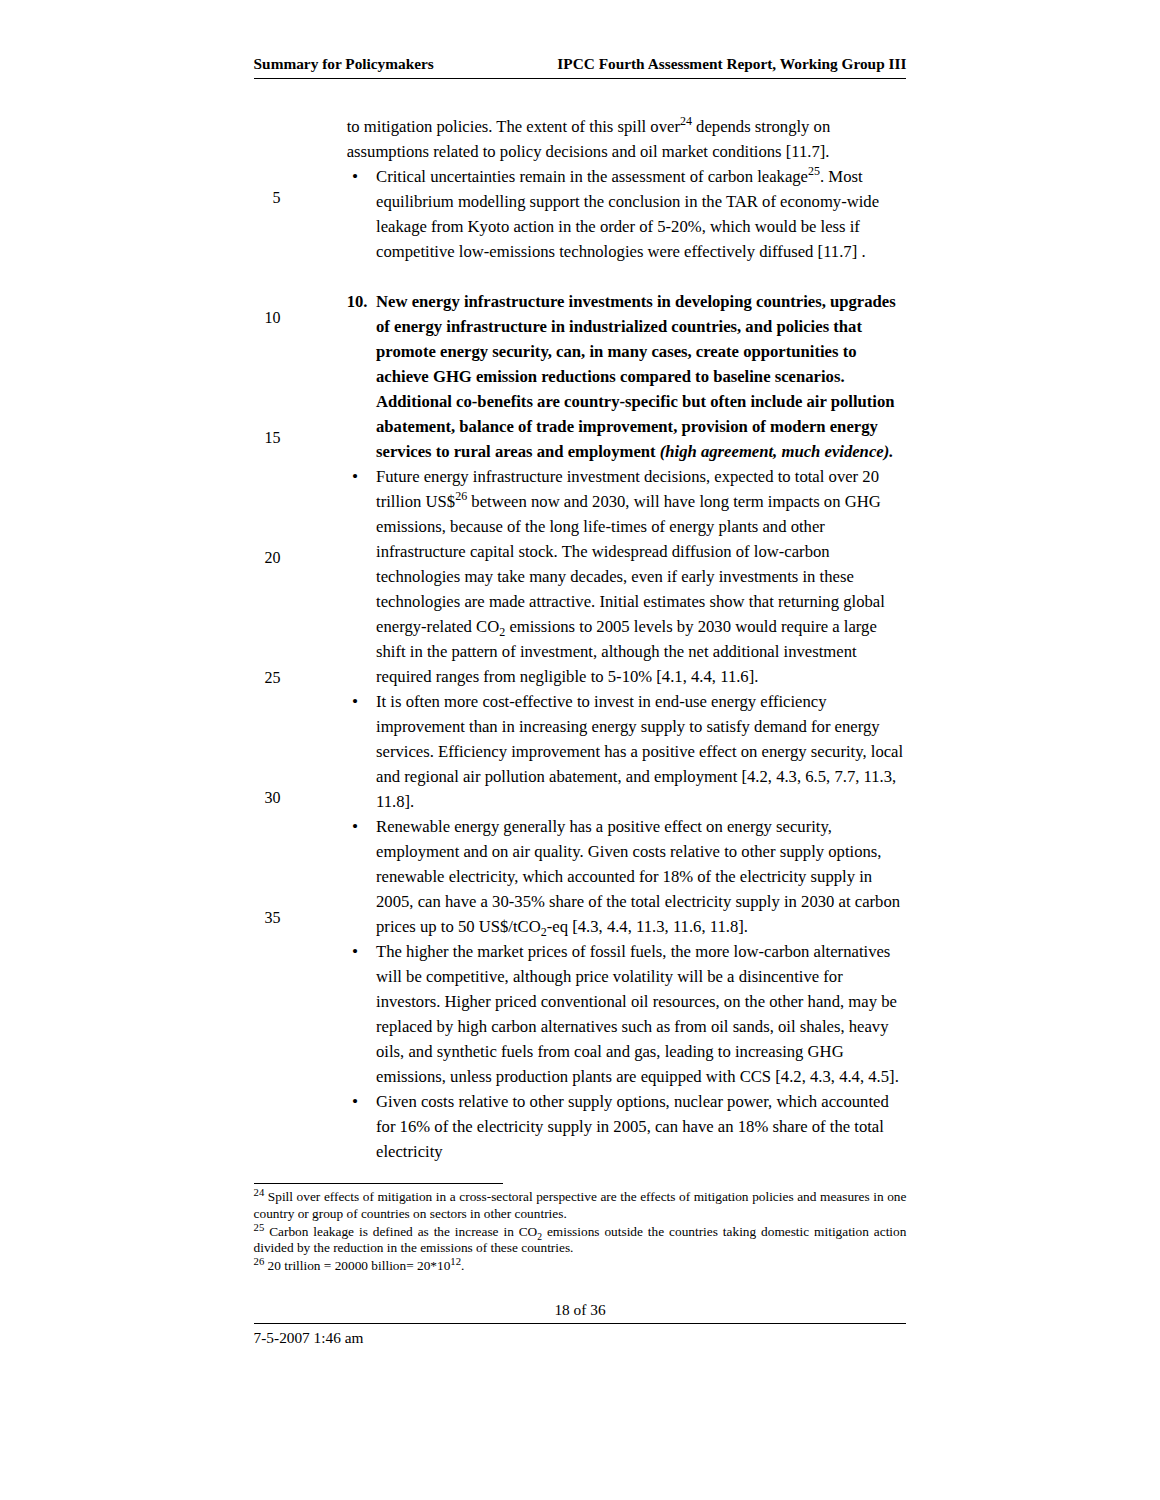Summary for Policymakers
IPCC Fourth Assessment Report, Working Group III
5 10 15 20 25 30 35
to mitigation policies. The extent of this spill over24 depends strongly on assumptions related to policy decisions and oil market conditions [11.7].
Critical uncertainties remain in the assessment of carbon leakage25. Most equilibrium modelling support the conclusion in the TAR of economy-wide leakage from Kyoto action in the order of 5-20%, which would be less if competitive low-emissions technologies were effectively diffused [11.7] .
10. New energy infrastructure investments in developing countries, upgrades of energy infrastructure in industrialized countries, and policies that promote energy security, can, in many cases, create opportunities to achieve GHG emission reductions compared to baseline scenarios. Additional co-benefits are country-specific but often include air pollution abatement, balance of trade improvement, provision of modern energy services to rural areas and employment (high agreement, much evidence).
Future energy infrastructure investment decisions, expected to total over 20 trillion US$26 between now and 2030, will have long term impacts on GHG emissions, because of the long life-times of energy plants and other infrastructure capital stock. The widespread diffusion of low-carbon technologies may take many decades, even if early investments in these technologies are made attractive. Initial estimates show that returning global energy-related CO2 emissions to 2005 levels by 2030 would require a large shift in the pattern of investment, although the net additional investment required ranges from negligible to 5-10% [4.1, 4.4, 11.6].
It is often more cost-effective to invest in end-use energy efficiency improvement than in increasing energy supply to satisfy demand for energy services. Efficiency improvement has a positive effect on energy security, local and regional air pollution abatement, and employment [4.2, 4.3, 6.5, 7.7, 11.3, 11.8].
Renewable energy generally has a positive effect on energy security, employment and on air quality. Given costs relative to other supply options, renewable electricity, which accounted for 18% of the electricity supply in 2005, can have a 30-35% share of the total electricity supply in 2030 at carbon prices up to 50 US$/tCO2-eq [4.3, 4.4, 11.3, 11.6, 11.8].
The higher the market prices of fossil fuels, the more low-carbon alternatives will be competitive, although price volatility will be a disincentive for investors. Higher priced conventional oil resources, on the other hand, may be replaced by high carbon alternatives such as from oil sands, oil shales, heavy oils, and synthetic fuels from coal and gas, leading to increasing GHG emissions, unless production plants are equipped with CCS [4.2, 4.3, 4.4, 4.5].
Given costs relative to other supply options, nuclear power, which accounted for 16% of the electricity supply in 2005, can have an 18% share of the total electricity
24 Spill over effects of mitigation in a cross-sectoral perspective are the effects of mitigation policies and measures in one country or group of countries on sectors in other countries.
25 Carbon leakage is defined as the increase in CO2 emissions outside the countries taking domestic mitigation action divided by the reduction in the emissions of these countries.
26 20 trillion = 20000 billion= 20*1012.
18 of 36
7-5-2007 1:46 am